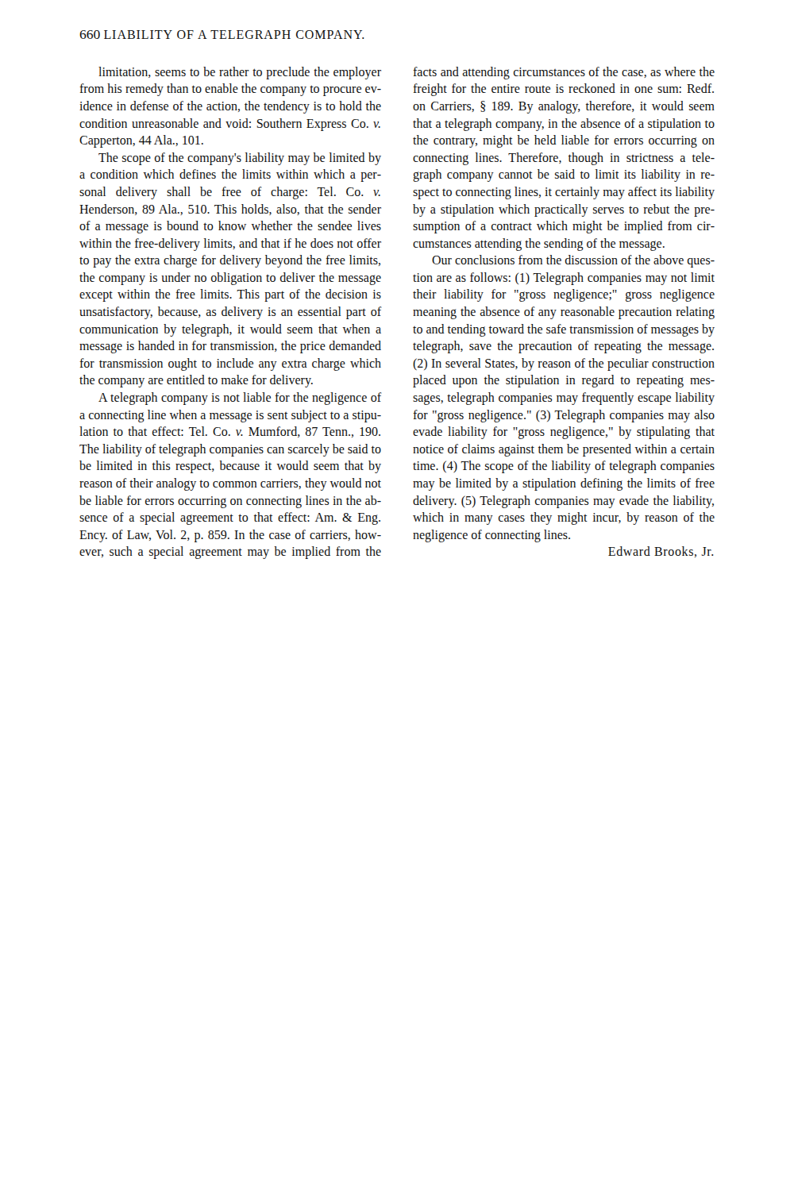660
Liability of a Telegraph Company.
limitation, seems to be rather to preclude the employer from his remedy than to enable the company to procure evidence in defense of the action, the tendency is to hold the condition unreasonable and void: Southern Express Co. v. Capperton, 44 Ala., 101.
The scope of the company's liability may be limited by a condition which defines the limits within which a personal delivery shall be free of charge: Tel. Co. v. Henderson, 89 Ala., 510. This holds, also, that the sender of a message is bound to know whether the sendee lives within the free-delivery limits, and that if he does not offer to pay the extra charge for delivery beyond the free limits, the company is under no obligation to deliver the message except within the free limits. This part of the decision is unsatisfactory, because, as delivery is an essential part of communication by telegraph, it would seem that when a message is handed in for transmission, the price demanded for transmission ought to include any extra charge which the company are entitled to make for delivery.
A telegraph company is not liable for the negligence of a connecting line when a message is sent subject to a stipulation to that effect: Tel. Co. v. Mumford, 87 Tenn., 190. The liability of telegraph companies can scarcely be said to be limited in this respect, because it would seem that by reason of their analogy to common carriers, they would not be liable for errors occurring on connecting lines in the absence of a special agreement to that effect: Am. & Eng. Ency. of Law, Vol. 2, p. 859. In the case of carriers, however, such a special agreement may be implied from the facts and attending circumstances of the case, as where the freight for the entire route is reckoned in one sum: Redf. on Carriers, § 189. By analogy, therefore, it would seem that a telegraph company, in the absence of a stipulation to the contrary, might be held liable for errors occurring on connecting lines. Therefore, though in strictness a telegraph company cannot be said to limit its liability in respect to connecting lines, it certainly may affect its liability by a stipulation which practically serves to rebut the presumption of a contract which might be implied from circumstances attending the sending of the message.
Our conclusions from the discussion of the above question are as follows: (1) Telegraph companies may not limit their liability for "gross negligence;" gross negligence meaning the absence of any reasonable precaution relating to and tending toward the safe transmission of messages by telegraph, save the precaution of repeating the message. (2) In several States, by reason of the peculiar construction placed upon the stipulation in regard to repeating messages, telegraph companies may frequently escape liability for "gross negligence." (3) Telegraph companies may also evade liability for "gross negligence," by stipulating that notice of claims against them be presented within a certain time. (4) The scope of the liability of telegraph companies may be limited by a stipulation defining the limits of free delivery. (5) Telegraph companies may evade the liability, which in many cases they might incur, by reason of the negligence of connecting lines.
Edward Brooks, Jr.